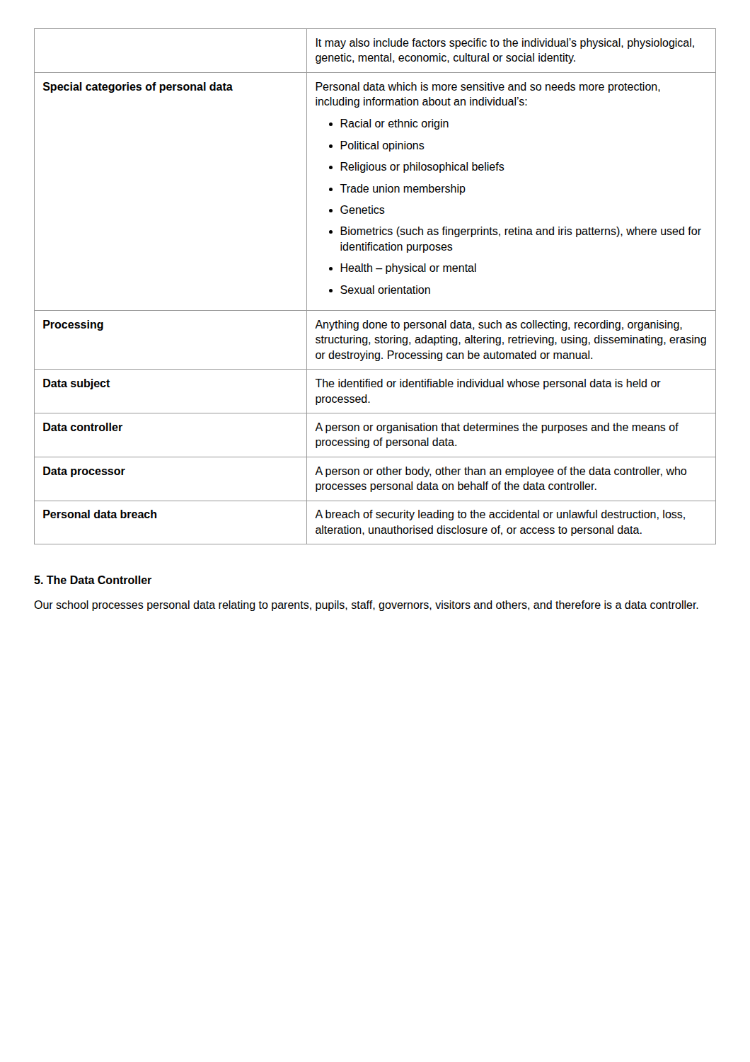| | It may also include factors specific to the individual’s physical, physiological, genetic, mental, economic, cultural or social identity. |
| Special categories of personal data | Personal data which is more sensitive and so needs more protection, including information about an individual’s: Racial or ethnic origin Political opinions Religious or philosophical beliefs Trade union membership Genetics Biometrics (such as fingerprints, retina and iris patterns), where used for identification purposes Health – physical or mental Sexual orientation |
| Processing | Anything done to personal data, such as collecting, recording, organising, structuring, storing, adapting, altering, retrieving, using, disseminating, erasing or destroying. Processing can be automated or manual. |
| Data subject | The identified or identifiable individual whose personal data is held or processed. |
| Data controller | A person or organisation that determines the purposes and the means of processing of personal data. |
| Data processor | A person or other body, other than an employee of the data controller, who processes personal data on behalf of the data controller. |
| Personal data breach | A breach of security leading to the accidental or unlawful destruction, loss, alteration, unauthorised disclosure of, or access to personal data. |
5. The Data Controller
Our school processes personal data relating to parents, pupils, staff, governors, visitors and others, and therefore is a data controller.